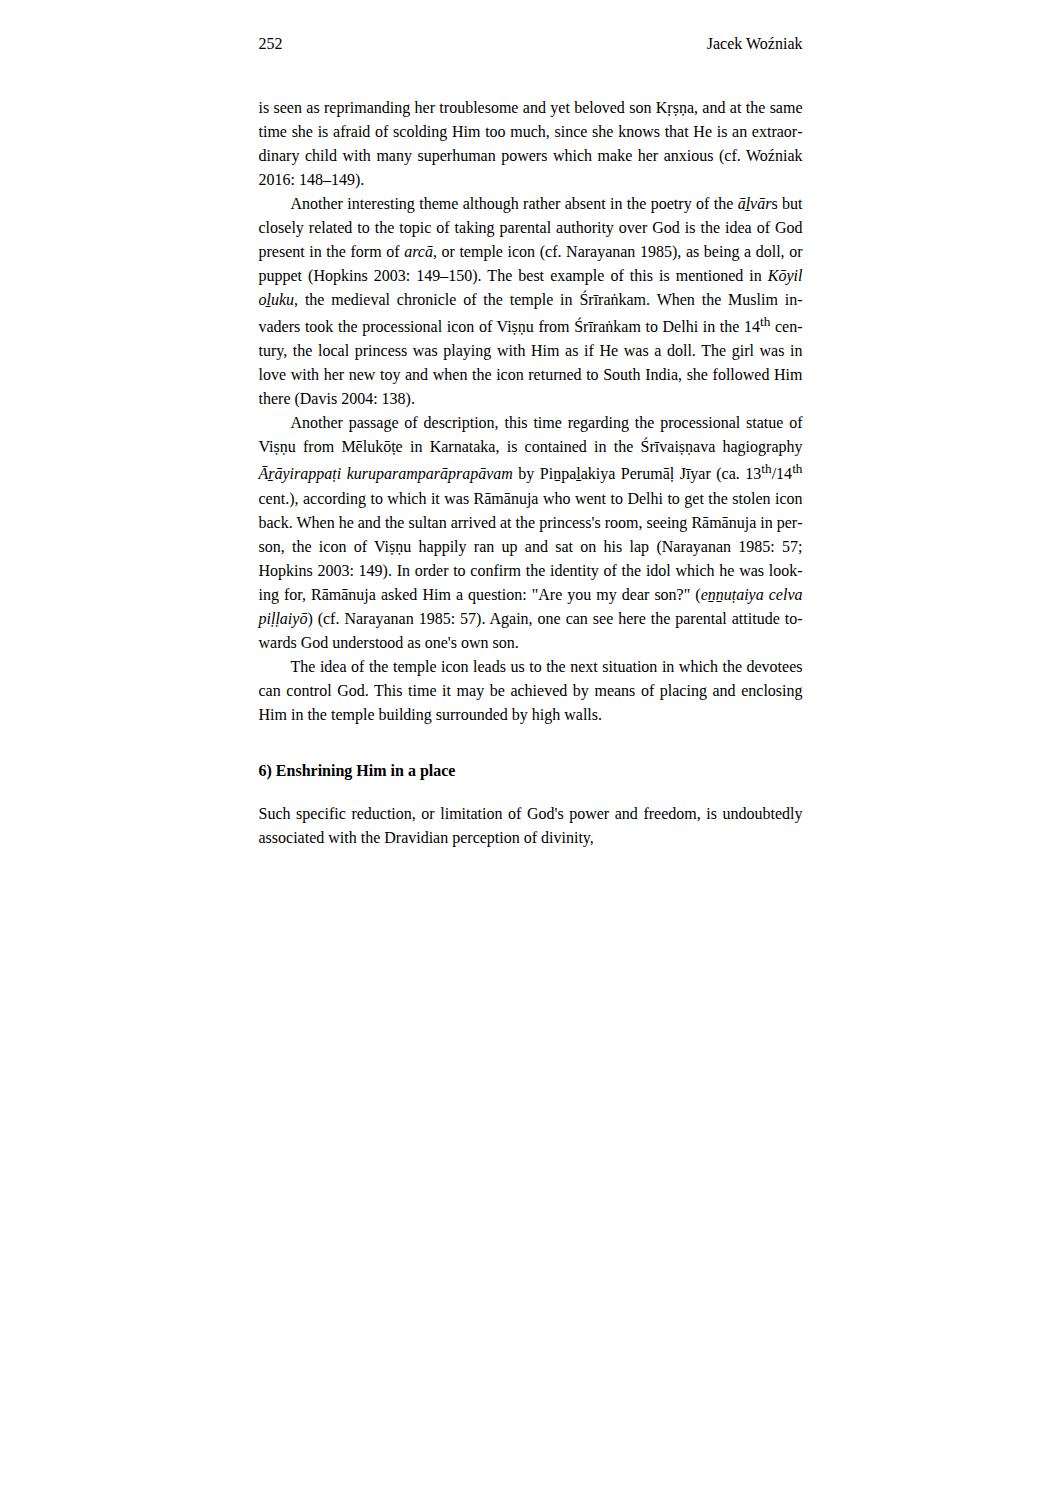252 Jacek Woźniak
is seen as reprimanding her troublesome and yet beloved son Kṛṣṇa, and at the same time she is afraid of scolding Him too much, since she knows that He is an extraordinary child with many superhuman powers which make her anxious (cf. Woźniak 2016: 148–149).
Another interesting theme although rather absent in the poetry of the āḻvārs but closely related to the topic of taking parental authority over God is the idea of God present in the form of arcā, or temple icon (cf. Narayanan 1985), as being a doll, or puppet (Hopkins 2003: 149–150). The best example of this is mentioned in Kōyil oḻuku, the medieval chronicle of the temple in Śrīraṅkam. When the Muslim invaders took the processional icon of Viṣṇu from Śrīraṅkam to Delhi in the 14th century, the local princess was playing with Him as if He was a doll. The girl was in love with her new toy and when the icon returned to South India, she followed Him there (Davis 2004: 138).
Another passage of description, this time regarding the processional statue of Viṣṇu from Mēlukōṭe in Karnataka, is contained in the Śrīvaiṣṇava hagiography Āṟāyirappaṭi kuruparamparāprapāvam by Piṉpaḻakiya Perumāḷ Jīyar (ca. 13th/14th cent.), according to which it was Rāmānuja who went to Delhi to get the stolen icon back. When he and the sultan arrived at the princess's room, seeing Rāmānuja in person, the icon of Viṣṇu happily ran up and sat on his lap (Narayanan 1985: 57; Hopkins 2003: 149). In order to confirm the identity of the idol which he was looking for, Rāmānuja asked Him a question: "Are you my dear son?" (eṉṉuṭaiya celva piḷḷaiyō) (cf. Narayanan 1985: 57). Again, one can see here the parental attitude towards God understood as one's own son.
The idea of the temple icon leads us to the next situation in which the devotees can control God. This time it may be achieved by means of placing and enclosing Him in the temple building surrounded by high walls.
6) Enshrining Him in a place
Such specific reduction, or limitation of God's power and freedom, is undoubtedly associated with the Dravidian perception of divinity,